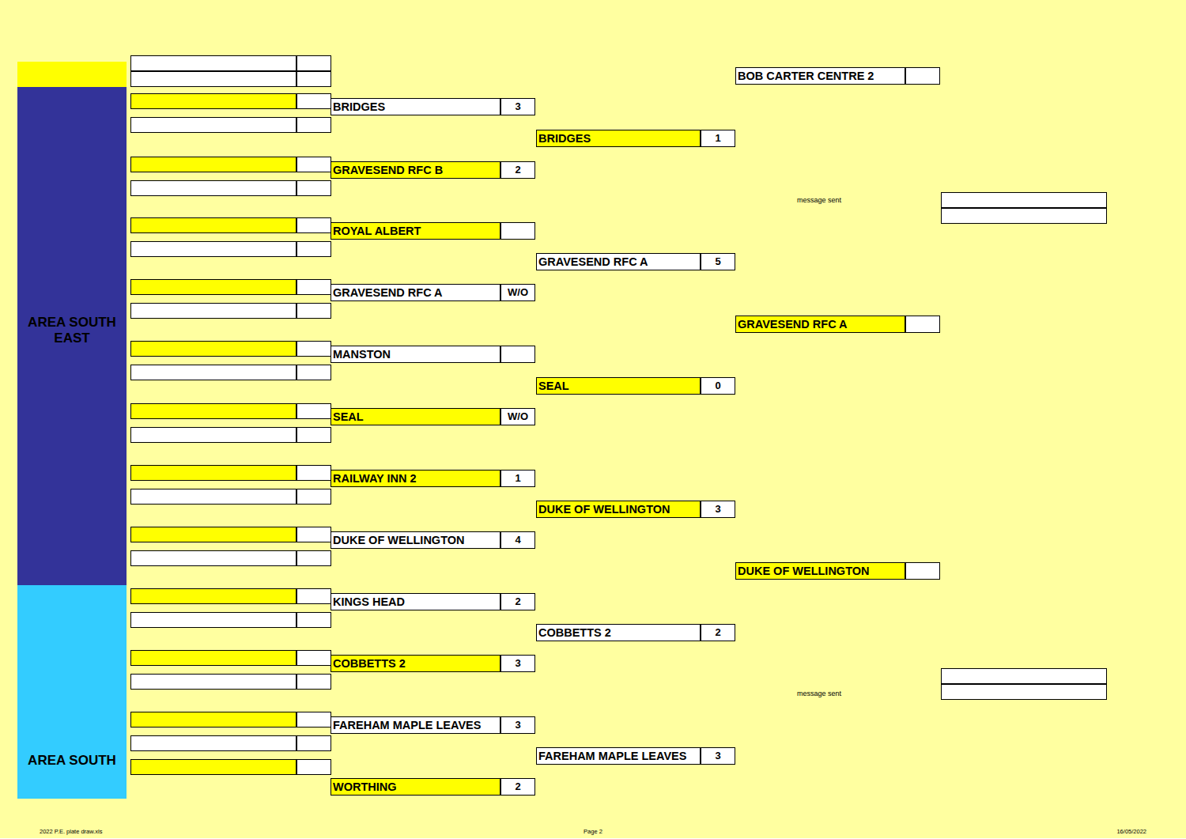AREA SOUTH
EAST
AREA SOUTH
BRIDGES
3
GRAVESEND RFC B
2
ROYAL ALBERT
GRAVESEND RFC A
W/O
MANSTON
SEAL
W/O
RAILWAY INN 2
1
DUKE OF WELLINGTON
4
KINGS HEAD
2
COBBETTS 2
3
FAREHAM MAPLE LEAVES
3
WORTHING
2
BRIDGES
1
GRAVESEND RFC A
5
SEAL
0
DUKE OF WELLINGTON
3
COBBETTS 2
2
FAREHAM MAPLE LEAVES
3
BOB CARTER CENTRE 2
GRAVESEND RFC A
DUKE OF WELLINGTON
message sent
message sent
2022 P.E. plate draw.xls
Page 2
16/05/2022